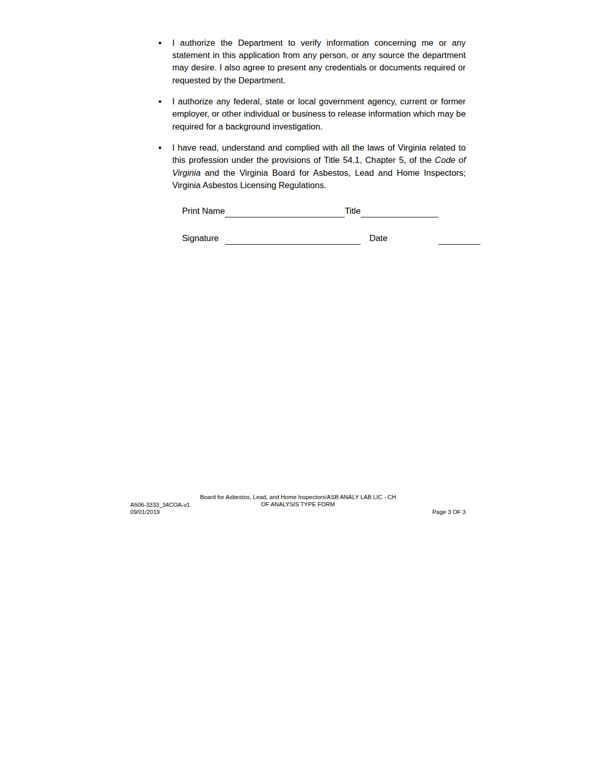I authorize the Department to verify information concerning me or any statement in this application from any person, or any source the department may desire. I also agree to present any credentials or documents required or requested by the Department.
I authorize any federal, state or local government agency, current or former employer, or other individual or business to release information which may be required for a background investigation.
I have read, understand and complied with all the laws of Virginia related to this profession under the provisions of Title 54.1, Chapter 5, of the Code of Virginia and the Virginia Board for Asbestos, Lead and Home Inspectors; Virginia Asbestos Licensing Regulations.
| Print Name | | Title | |
| Signature | | Date | |
A506-3333_34COA-v1
09/01/2019
Board for Asbestos, Lead, and Home Inspectors/ASB ANALY LAB LIC - CH OF ANALYSIS TYPE FORM
Page 3 OF 3